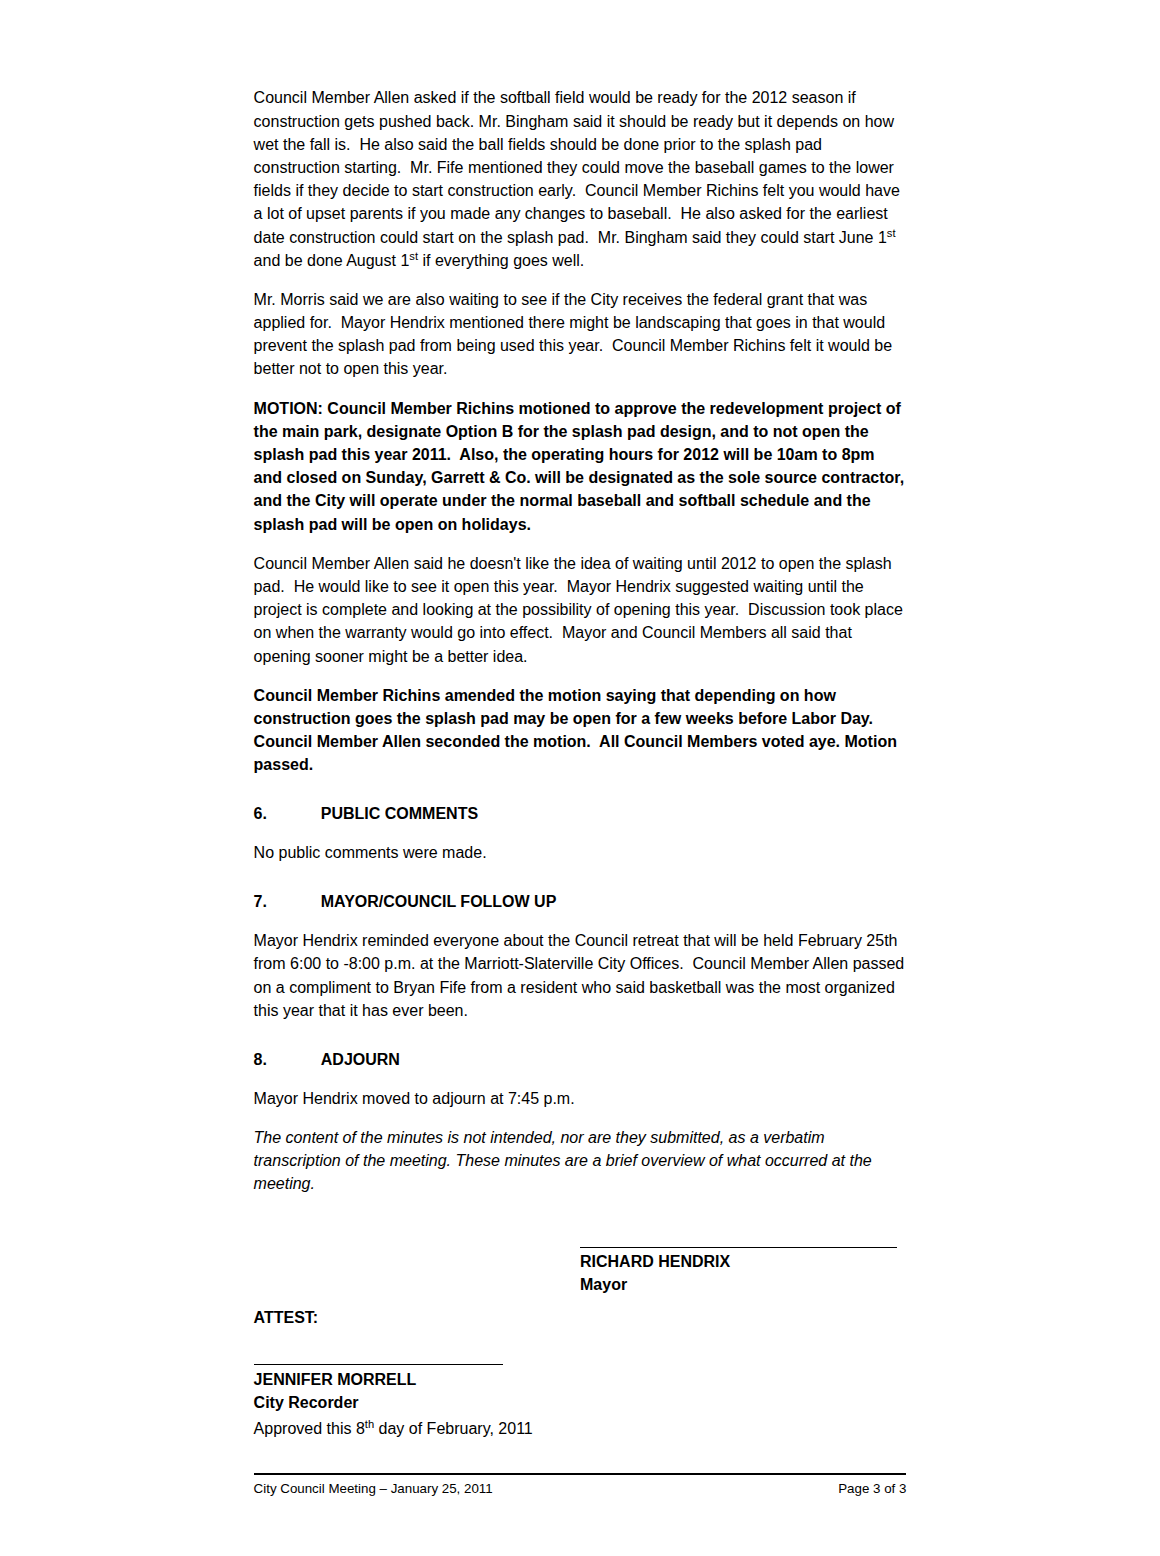Council Member Allen asked if the softball field would be ready for the 2012 season if construction gets pushed back. Mr. Bingham said it should be ready but it depends on how wet the fall is. He also said the ball fields should be done prior to the splash pad construction starting. Mr. Fife mentioned they could move the baseball games to the lower fields if they decide to start construction early. Council Member Richins felt you would have a lot of upset parents if you made any changes to baseball. He also asked for the earliest date construction could start on the splash pad. Mr. Bingham said they could start June 1st and be done August 1st if everything goes well.
Mr. Morris said we are also waiting to see if the City receives the federal grant that was applied for. Mayor Hendrix mentioned there might be landscaping that goes in that would prevent the splash pad from being used this year. Council Member Richins felt it would be better not to open this year.
MOTION: Council Member Richins motioned to approve the redevelopment project of the main park, designate Option B for the splash pad design, and to not open the splash pad this year 2011. Also, the operating hours for 2012 will be 10am to 8pm and closed on Sunday, Garrett & Co. will be designated as the sole source contractor, and the City will operate under the normal baseball and softball schedule and the splash pad will be open on holidays.
Council Member Allen said he doesn't like the idea of waiting until 2012 to open the splash pad. He would like to see it open this year. Mayor Hendrix suggested waiting until the project is complete and looking at the possibility of opening this year. Discussion took place on when the warranty would go into effect. Mayor and Council Members all said that opening sooner might be a better idea.
Council Member Richins amended the motion saying that depending on how construction goes the splash pad may be open for a few weeks before Labor Day. Council Member Allen seconded the motion. All Council Members voted aye. Motion passed.
6. PUBLIC COMMENTS
No public comments were made.
7. MAYOR/COUNCIL FOLLOW UP
Mayor Hendrix reminded everyone about the Council retreat that will be held February 25th from 6:00 to -8:00 p.m. at the Marriott-Slaterville City Offices. Council Member Allen passed on a compliment to Bryan Fife from a resident who said basketball was the most organized this year that it has ever been.
8. ADJOURN
Mayor Hendrix moved to adjourn at 7:45 p.m.
The content of the minutes is not intended, nor are they submitted, as a verbatim transcription of the meeting. These minutes are a brief overview of what occurred at the meeting.
RICHARD HENDRIX
Mayor
ATTEST:
JENNIFER MORRELL
City Recorder
Approved this 8th day of February, 2011
City Council Meeting – January 25, 2011 Page 3 of 3